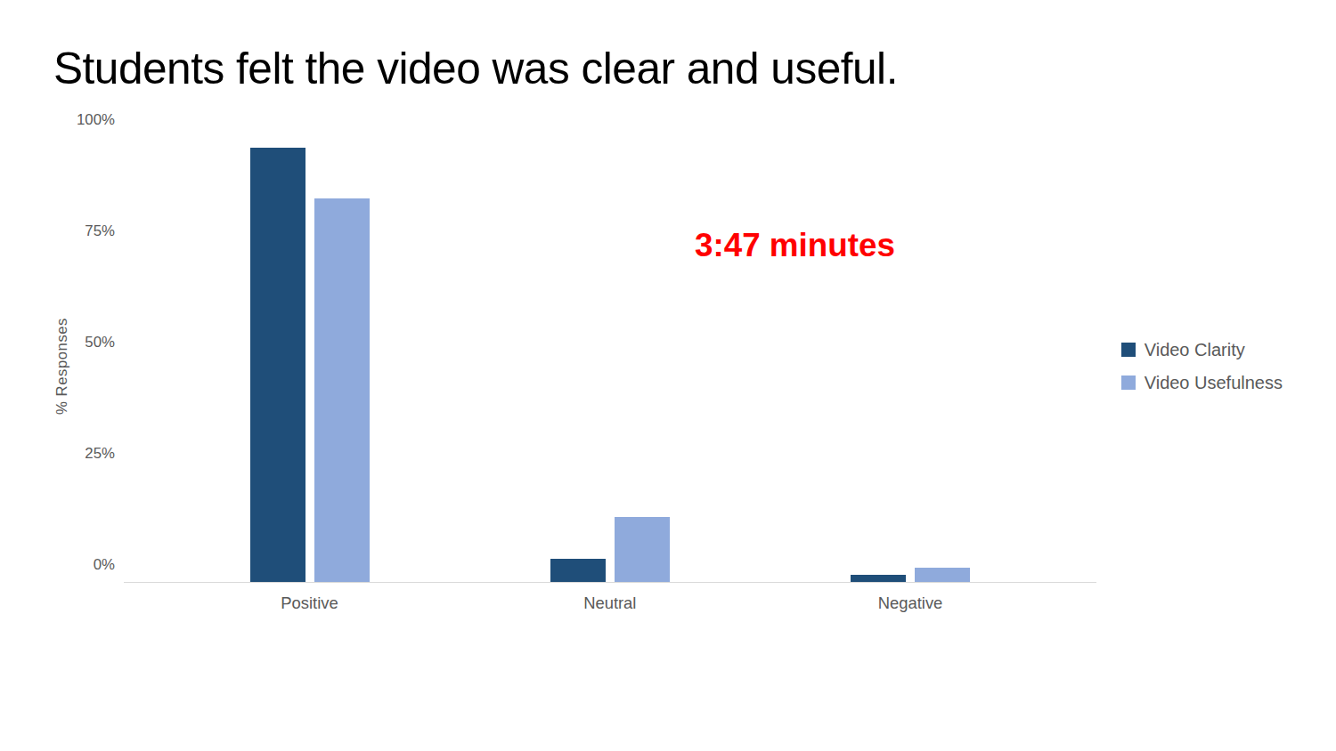Students felt the video was clear and useful.
3:47 minutes
% Responses
100% 75% 50% 25% 0%
Positive Neutral Negative
Video Clarity
Video Usefulness